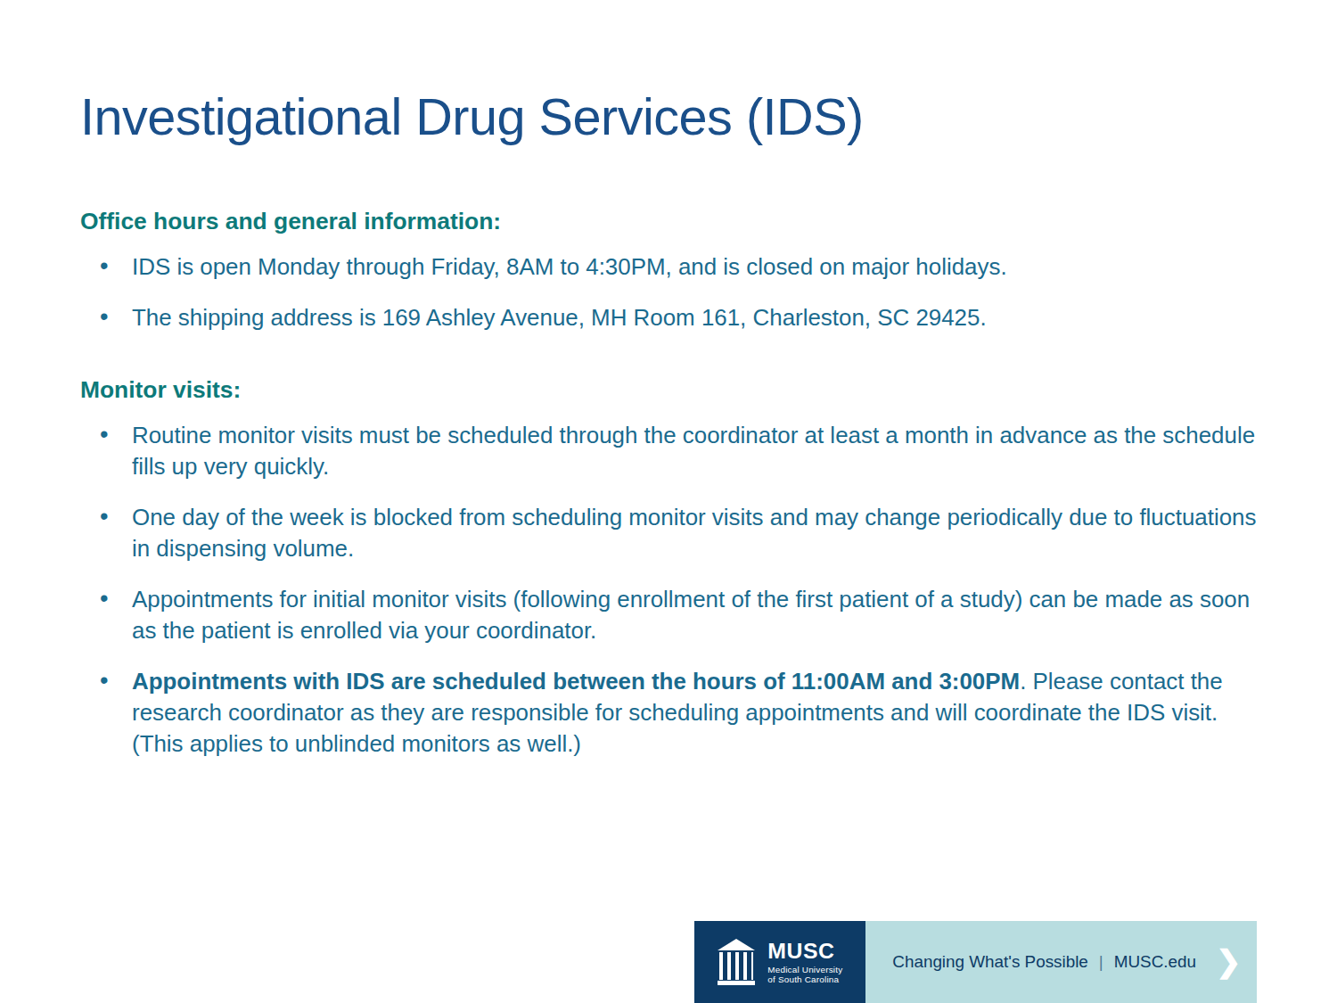Investigational Drug Services (IDS)
Office hours and general information:
IDS is open Monday through Friday, 8AM to 4:30PM, and is closed on major holidays.
The shipping address is 169 Ashley Avenue, MH Room 161, Charleston, SC 29425.
Monitor visits:
Routine monitor visits must be scheduled through the coordinator at least a month in advance as the schedule fills up very quickly.
One day of the week is blocked from scheduling monitor visits and may change periodically due to fluctuations in dispensing volume.
Appointments for initial monitor visits (following enrollment of the first patient of a study) can be made as soon as the patient is enrolled via your coordinator.
Appointments with IDS are scheduled between the hours of 11:00AM and 3:00PM. Please contact the research coordinator as they are responsible for scheduling appointments and will coordinate the IDS visit. (This applies to unblinded monitors as well.)
MUSC Medical University
of South Carolina
Changing What's Possible | MUSC.edu
❯